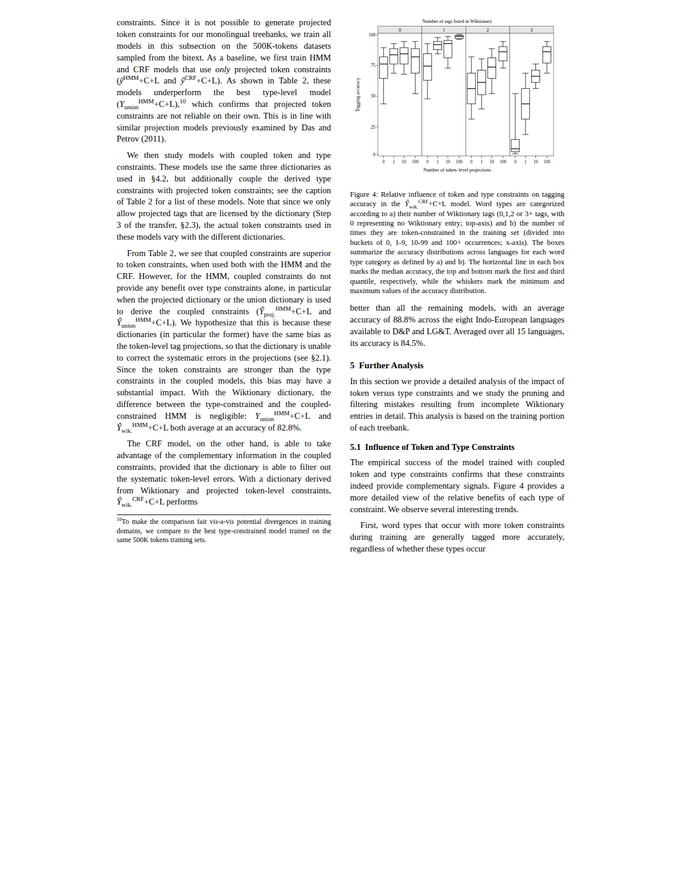constraints. Since it is not possible to generate projected token constraints for our monolingual treebanks, we train all models in this subsection on the 500K-tokens datasets sampled from the bitext. As a baseline, we first train HMM and CRF models that use only projected token constraints (ỹHMM+C+L and ỹCRF+C+L). As shown in Table 2, these models underperform the best type-level model (YunionHMM+C+L),10 which confirms that projected token constraints are not reliable on their own. This is in line with similar projection models previously examined by Das and Petrov (2011).
We then study models with coupled token and type constraints. These models use the same three dictionaries as used in §4.2, but additionally couple the derived type constraints with projected token constraints; see the caption of Table 2 for a list of these models. Note that since we only allow projected tags that are licensed by the dictionary (Step 3 of the transfer, §2.3), the actual token constraints used in these models vary with the different dictionaries.
From Table 2, we see that coupled constraints are superior to token constraints, when used both with the HMM and the CRF. However, for the HMM, coupled constraints do not provide any benefit over type constraints alone, in particular when the projected dictionary or the union dictionary is used to derive the coupled constraints (Ŷproj.HMM+C+L and ŶunionHMM+C+L). We hypothesize that this is because these dictionaries (in particular the former) have the same bias as the token-level tag projections, so that the dictionary is unable to correct the systematic errors in the projections (see §2.1). Since the token constraints are stronger than the type constraints in the coupled models, this bias may have a substantial impact. With the Wiktionary dictionary, the difference between the type-constrained and the coupled-constrained HMM is negligible: YunionHMM+C+L and Ŷwik.HMM+C+L both average at an accuracy of 82.8%.
The CRF model, on the other hand, is able to take advantage of the complementary information in the coupled constraints, provided that the dictionary is able to filter out the systematic token-level errors. With a dictionary derived from Wiktionary and projected token-level constraints, Ŷwik.CRF+C+L performs
10To make the comparison fair vis-a-vis potential divergences in training domains, we compare to the best type-constrained model trained on the same 500K tokens training sets.
Number of tags listed in Wiktionary 0 1 2 3 100 75 50 25 0 Tagging accuracy 0 1 10 100 0 1 10 100 0 1 10 100 0 1 10 100 Number of token–level projections
Figure 4: Relative influence of token and type constraints on tagging accuracy in the Ŷwik.CRF+C+L model. Word types are categorized according to a) their number of Wiktionary tags (0,1,2 or 3+ tags, with 0 representing no Wiktionary entry; top-axis) and b) the number of times they are token-constrained in the training set (divided into buckets of 0, 1-9, 10-99 and 100+ occurrences; x-axis). The boxes summarize the accuracy distributions across languages for each word type category as defined by a) and b). The horizontal line in each box marks the median accuracy, the top and bottom mark the first and third quantile, respectively, while the whiskers mark the minimum and maximum values of the accuracy distribution.
better than all the remaining models, with an average accuracy of 88.8% across the eight Indo-European languages available to D&P and LG&T. Averaged over all 15 languages, its accuracy is 84.5%.
5 Further Analysis
In this section we provide a detailed analysis of the impact of token versus type constraints and we study the pruning and filtering mistakes resulting from incomplete Wiktionary entries in detail. This analysis is based on the training portion of each treebank.
5.1 Influence of Token and Type Constraints
The empirical success of the model trained with coupled token and type constraints confirms that these constraints indeed provide complementary signals. Figure 4 provides a more detailed view of the relative benefits of each type of constraint. We observe several interesting trends.
First, word types that occur with more token constraints during training are generally tagged more accurately, regardless of whether these types occur